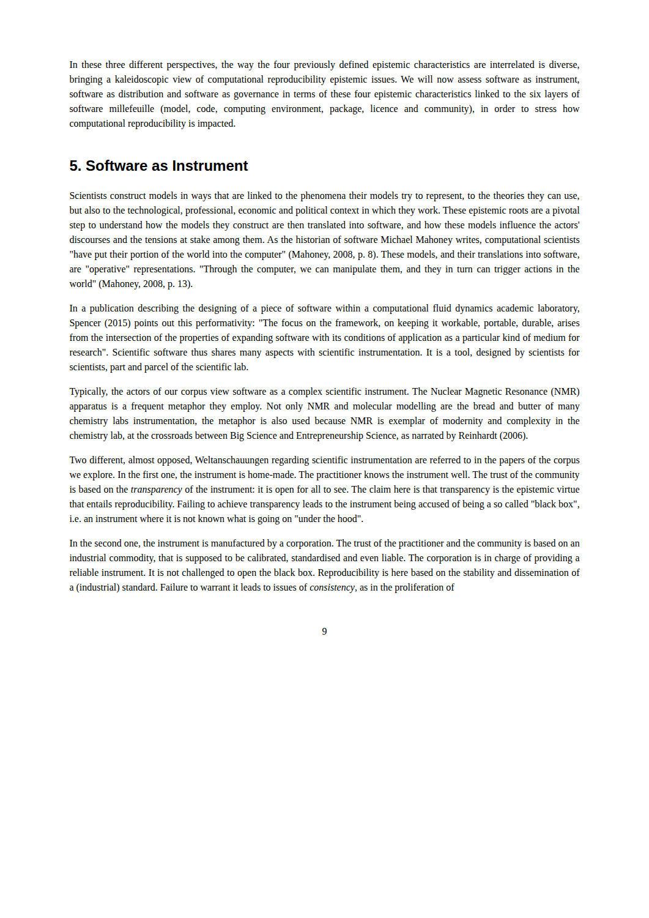In these three different perspectives, the way the four previously defined epistemic characteristics are interrelated is diverse, bringing a kaleidoscopic view of computational reproducibility epistemic issues. We will now assess software as instrument, software as distribution and software as governance in terms of these four epistemic characteristics linked to the six layers of software millefeuille (model, code, computing environment, package, licence and community), in order to stress how computational reproducibility is impacted.
5. Software as Instrument
Scientists construct models in ways that are linked to the phenomena their models try to represent, to the theories they can use, but also to the technological, professional, economic and political context in which they work. These epistemic roots are a pivotal step to understand how the models they construct are then translated into software, and how these models influence the actors' discourses and the tensions at stake among them. As the historian of software Michael Mahoney writes, computational scientists "have put their portion of the world into the computer" (Mahoney, 2008, p. 8). These models, and their translations into software, are "operative" representations. "Through the computer, we can manipulate them, and they in turn can trigger actions in the world" (Mahoney, 2008, p. 13).
In a publication describing the designing of a piece of software within a computational fluid dynamics academic laboratory, Spencer (2015) points out this performativity: "The focus on the framework, on keeping it workable, portable, durable, arises from the intersection of the properties of expanding software with its conditions of application as a particular kind of medium for research". Scientific software thus shares many aspects with scientific instrumentation. It is a tool, designed by scientists for scientists, part and parcel of the scientific lab.
Typically, the actors of our corpus view software as a complex scientific instrument. The Nuclear Magnetic Resonance (NMR) apparatus is a frequent metaphor they employ. Not only NMR and molecular modelling are the bread and butter of many chemistry labs instrumentation, the metaphor is also used because NMR is exemplar of modernity and complexity in the chemistry lab, at the crossroads between Big Science and Entrepreneurship Science, as narrated by Reinhardt (2006).
Two different, almost opposed, Weltanschauungen regarding scientific instrumentation are referred to in the papers of the corpus we explore. In the first one, the instrument is home-made. The practitioner knows the instrument well. The trust of the community is based on the transparency of the instrument: it is open for all to see. The claim here is that transparency is the epistemic virtue that entails reproducibility. Failing to achieve transparency leads to the instrument being accused of being a so called "black box", i.e. an instrument where it is not known what is going on "under the hood".
In the second one, the instrument is manufactured by a corporation. The trust of the practitioner and the community is based on an industrial commodity, that is supposed to be calibrated, standardised and even liable. The corporation is in charge of providing a reliable instrument. It is not challenged to open the black box. Reproducibility is here based on the stability and dissemination of a (industrial) standard. Failure to warrant it leads to issues of consistency, as in the proliferation of
9